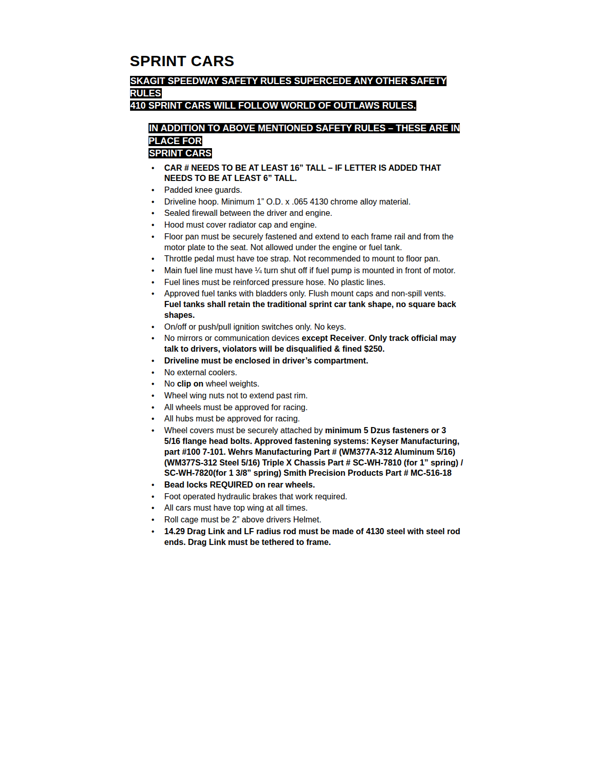SPRINT CARS
SKAGIT SPEEDWAY SAFETY RULES SUPERCEDE ANY OTHER SAFETY RULES
410 SPRINT CARS WILL FOLLOW WORLD OF OUTLAWS RULES.
IN ADDITION TO ABOVE MENTIONED SAFETY RULES – THESE ARE IN PLACE FOR
SPRINT CARS
CAR # NEEDS TO BE AT LEAST 16” TALL – IF LETTER IS ADDED THAT NEEDS TO BE AT LEAST 6” TALL.
Padded knee guards.
Driveline hoop. Minimum 1” O.D. x .065 4130 chrome alloy material.
Sealed firewall between the driver and engine.
Hood must cover radiator cap and engine.
Floor pan must be securely fastened and extend to each frame rail and from the motor plate to the seat. Not allowed under the engine or fuel tank.
Throttle pedal must have toe strap. Not recommended to mount to floor pan.
Main fuel line must have ¼ turn shut off if fuel pump is mounted in front of motor.
Fuel lines must be reinforced pressure hose. No plastic lines.
Approved fuel tanks with bladders only. Flush mount caps and non-spill vents. Fuel tanks shall retain the traditional sprint car tank shape, no square back shapes.
On/off or push/pull ignition switches only. No keys.
No mirrors or communication devices except Receiver. Only track official may talk to drivers, violators will be disqualified & fined $250.
Driveline must be enclosed in driver’s compartment.
No external coolers.
No clip on wheel weights.
Wheel wing nuts not to extend past rim.
All wheels must be approved for racing.
All hubs must be approved for racing.
Wheel covers must be securely attached by minimum 5 Dzus fasteners or 3 5/16 flange head bolts. Approved fastening systems: Keyser Manufacturing, part #100 7-101. Wehrs Manufacturing Part # (WM377A-312 Aluminum 5/16) (WM377S-312 Steel 5/16) Triple X Chassis Part # SC-WH-7810 (for 1” spring) / SC-WH-7820(for 1 3/8” spring) Smith Precision Products Part # MC-516-18
Bead locks REQUIRED on rear wheels.
Foot operated hydraulic brakes that work required.
All cars must have top wing at all times.
Roll cage must be 2” above drivers Helmet.
14.29 Drag Link and LF radius rod must be made of 4130 steel with steel rod ends. Drag Link must be tethered to frame.